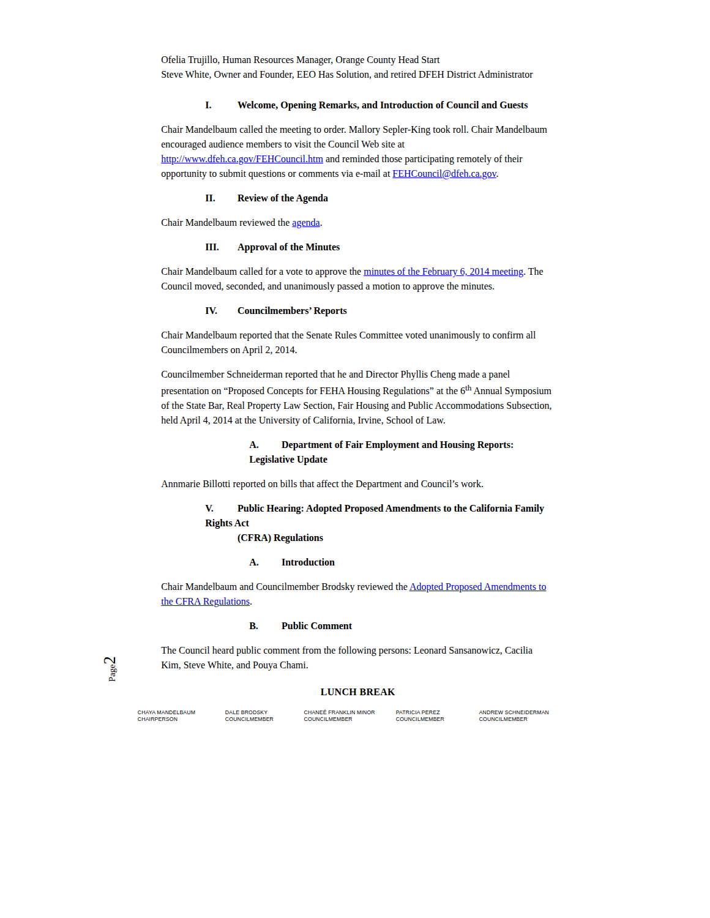Ofelia Trujillo, Human Resources Manager, Orange County Head Start
Steve White, Owner and Founder, EEO Has Solution, and retired DFEH District Administrator
I. Welcome, Opening Remarks, and Introduction of Council and Guests
Chair Mandelbaum called the meeting to order. Mallory Sepler-King took roll. Chair Mandelbaum encouraged audience members to visit the Council Web site at http://www.dfeh.ca.gov/FEHCouncil.htm and reminded those participating remotely of their opportunity to submit questions or comments via e-mail at FEHCouncil@dfeh.ca.gov.
II. Review of the Agenda
Chair Mandelbaum reviewed the agenda.
III. Approval of the Minutes
Chair Mandelbaum called for a vote to approve the minutes of the February 6, 2014 meeting. The Council moved, seconded, and unanimously passed a motion to approve the minutes.
IV. Councilmembers’ Reports
Chair Mandelbaum reported that the Senate Rules Committee voted unanimously to confirm all Councilmembers on April 2, 2014.
Councilmember Schneiderman reported that he and Director Phyllis Cheng made a panel presentation on “Proposed Concepts for FEHA Housing Regulations” at the 6th Annual Symposium of the State Bar, Real Property Law Section, Fair Housing and Public Accommodations Subsection, held April 4, 2014 at the University of California, Irvine, School of Law.
A. Department of Fair Employment and Housing Reports: Legislative Update
Annmarie Billotti reported on bills that affect the Department and Council’s work.
V. Public Hearing: Adopted Proposed Amendments to the California Family Rights Act (CFRA) Regulations
A. Introduction
Chair Mandelbaum and Councilmember Brodsky reviewed the Adopted Proposed Amendments to the CFRA Regulations.
B. Public Comment
The Council heard public comment from the following persons: Leonard Sansanowicz, Cacilia Kim, Steve White, and Pouya Chami.
LUNCH BREAK
Page2
| CHAYA MANDELBAUM | DALE BRODSKY | CHANEÉ FRANKLIN MINOR | PATRICIA PEREZ | ANDREW SCHNEIDERMAN |
| CHAIRPERSON | COUNCILMEMBER | COUNCILMEMBER | COUNCILMEMBER | COUNCILMEMBER |